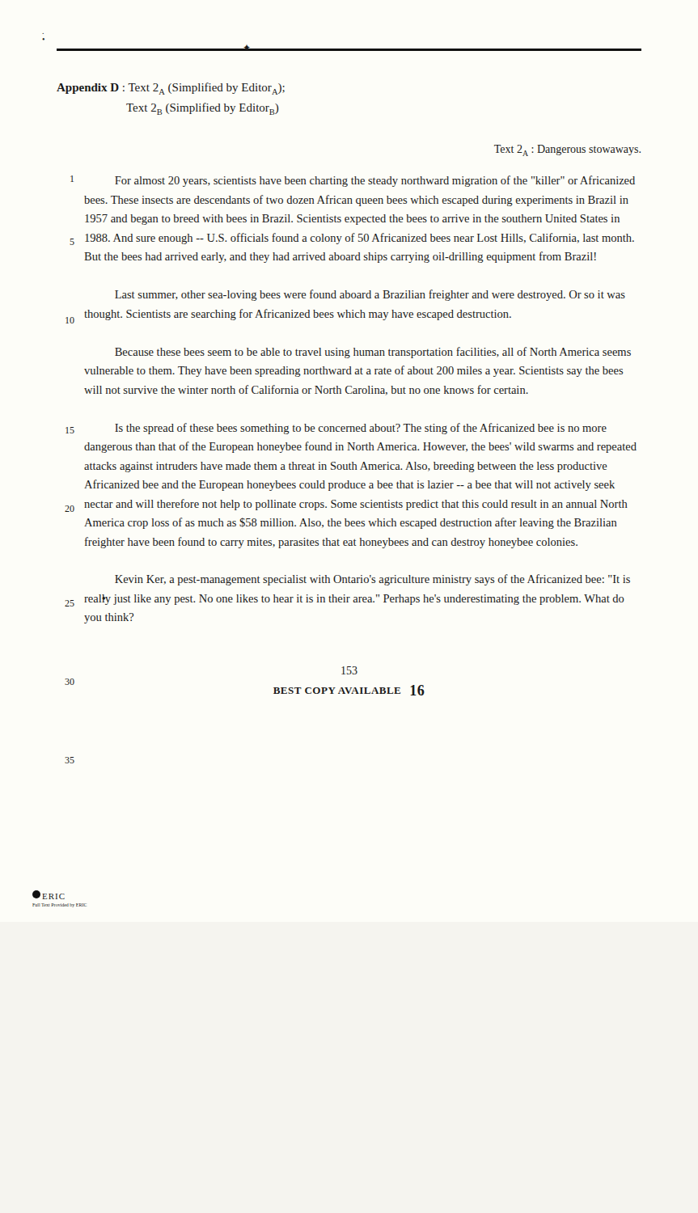. •
✦
Appendix D : Text 2A (Simplified by EditorA); Text 2B (Simplified by EditorB)
Text 2A : Dangerous stowaways.
1 5 10 15 20 25 30 35
For almost 20 years, scientists have been charting the steady northward migration of the "killer" or Africanized bees. These insects are descendants of two dozen African queen bees which escaped during experiments in Brazil in 1957 and began to breed with bees in Brazil. Scientists expected the bees to arrive in the southern United States in 1988. And sure enough -- U.S. officials found a colony of 50 Africanized bees near Lost Hills, California, last month. But the bees had arrived early, and they had arrived aboard ships carrying oil-drilling equipment from Brazil!
Last summer, other sea-loving bees were found aboard a Brazilian freighter and were destroyed. Or so it was thought. Scientists are searching for Africanized bees which may have escaped destruction.
Because these bees seem to be able to travel using human transportation facilities, all of North America seems vulnerable to them. They have been spreading northward at a rate of about 200 miles a year. Scientists say the bees will not survive the winter north of California or North Carolina, but no one knows for certain.
Is the spread of these bees something to be concerned about? The sting of the Africanized bee is no more dangerous than that of the European honeybee found in North America. However, the bees' wild swarms and repeated attacks against intruders have made them a threat in South America. Also, breeding between the less productive Africanized bee and the European honeybees could produce a bee that is lazier -- a bee that will not actively seek nectar and will therefore not help to pollinate crops. Some scientists predict that this could result in an annual North America crop loss of as much as $58 million. Also, the bees which escaped destruction after leaving the Brazilian freighter have been found to carry mites, parasites that eat honeybees and can destroy honeybee colonies.
Kevin Ker, a pest-management specialist with Ontario's agriculture ministry says of the Africanized bee: "It is really just like any pest. No one likes to hear it is in their area." Perhaps he's underestimating the problem. What • do you think?
153 BEST COPY AVAILABLE16
ERIC Full Text Provided by ERIC